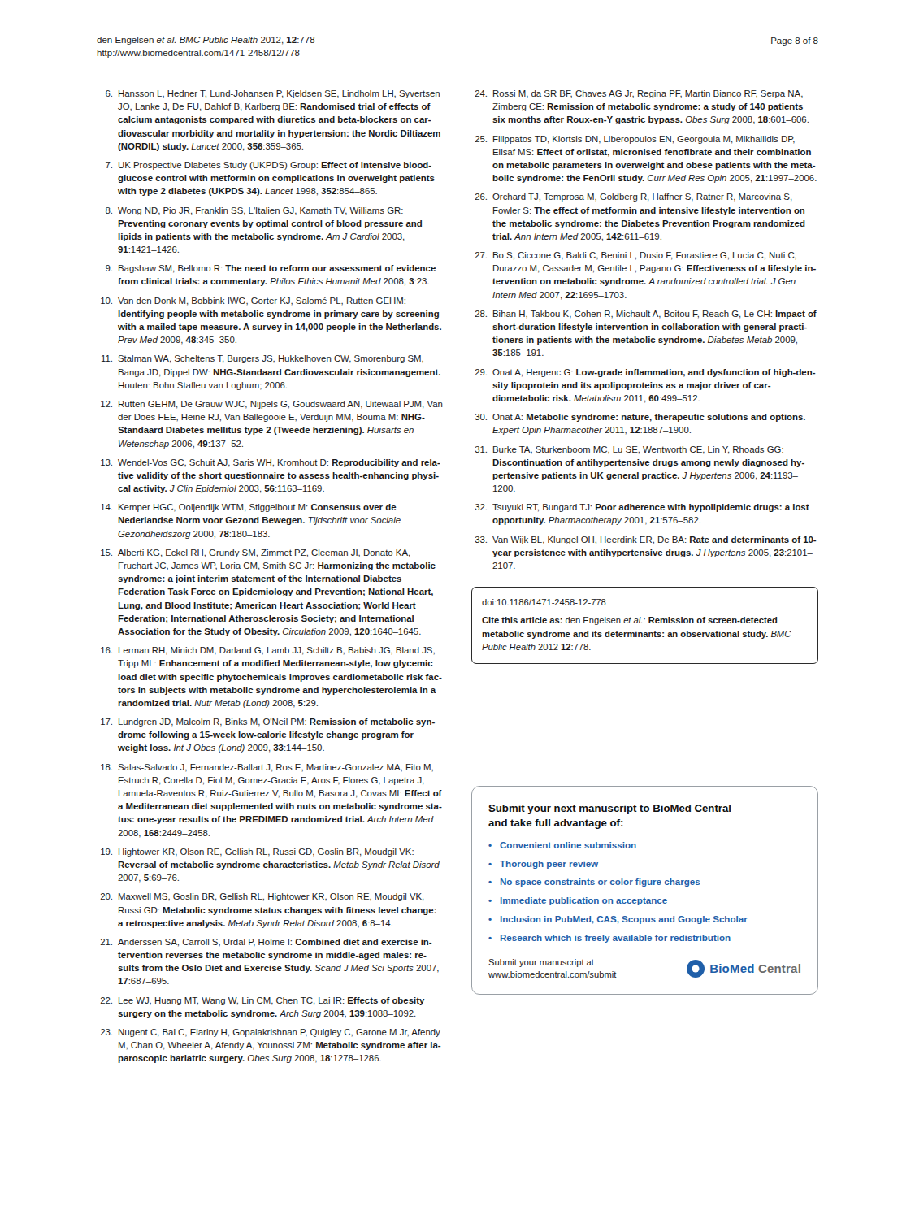den Engelsen et al. BMC Public Health 2012, 12:778
http://www.biomedcentral.com/1471-2458/12/778
Page 8 of 8
6. Hansson L, Hedner T, Lund-Johansen P, Kjeldsen SE, Lindholm LH, Syvertsen JO, Lanke J, De FU, Dahlof B, Karlberg BE: Randomised trial of effects of calcium antagonists compared with diuretics and beta-blockers on cardiovascular morbidity and mortality in hypertension: the Nordic Diltiazem (NORDIL) study. Lancet 2000, 356:359–365.
7. UK Prospective Diabetes Study (UKPDS) Group: Effect of intensive blood-glucose control with metformin on complications in overweight patients with type 2 diabetes (UKPDS 34). Lancet 1998, 352:854–865.
8. Wong ND, Pio JR, Franklin SS, L'Italien GJ, Kamath TV, Williams GR: Preventing coronary events by optimal control of blood pressure and lipids in patients with the metabolic syndrome. Am J Cardiol 2003, 91:1421–1426.
9. Bagshaw SM, Bellomo R: The need to reform our assessment of evidence from clinical trials: a commentary. Philos Ethics Humanit Med 2008, 3:23.
10. Van den Donk M, Bobbink IWG, Gorter KJ, Salomé PL, Rutten GEHM: Identifying people with metabolic syndrome in primary care by screening with a mailed tape measure. A survey in 14,000 people in the Netherlands. Prev Med 2009, 48:345–350.
11. Stalman WA, Scheltens T, Burgers JS, Hukkelhoven CW, Smorenburg SM, Banga JD, Dippel DW: NHG-Standaard Cardiovasculair risicomanagement. Houten: Bohn Stafleu van Loghum; 2006.
12. Rutten GEHM, De Grauw WJC, Nijpels G, Goudswaard AN, Uitewaal PJM, Van der Does FEE, Heine RJ, Van Ballegooie E, Verduijn MM, Bouma M: NHG-Standaard Diabetes mellitus type 2 (Tweede herziening). Huisarts en Wetenschap 2006, 49:137–52.
13. Wendel-Vos GC, Schuit AJ, Saris WH, Kromhout D: Reproducibility and relative validity of the short questionnaire to assess health-enhancing physical activity. J Clin Epidemiol 2003, 56:1163–1169.
14. Kemper HGC, Ooijendijk WTM, Stiggelbout M: Consensus over de Nederlandse Norm voor Gezond Bewegen. Tijdschrift voor Sociale Gezondheidszorg 2000, 78:180–183.
15. Alberti KG, Eckel RH, Grundy SM, Zimmet PZ, Cleeman JI, Donato KA, Fruchart JC, James WP, Loria CM, Smith SC Jr: Harmonizing the metabolic syndrome: a joint interim statement of the International Diabetes Federation Task Force on Epidemiology and Prevention; National Heart, Lung, and Blood Institute; American Heart Association; World Heart Federation; International Atherosclerosis Society; and International Association for the Study of Obesity. Circulation 2009, 120:1640–1645.
16. Lerman RH, Minich DM, Darland G, Lamb JJ, Schiltz B, Babish JG, Bland JS, Tripp ML: Enhancement of a modified Mediterranean-style, low glycemic load diet with specific phytochemicals improves cardiometabolic risk factors in subjects with metabolic syndrome and hypercholesterolemia in a randomized trial. Nutr Metab (Lond) 2008, 5:29.
17. Lundgren JD, Malcolm R, Binks M, O'Neil PM: Remission of metabolic syndrome following a 15-week low-calorie lifestyle change program for weight loss. Int J Obes (Lond) 2009, 33:144–150.
18. Salas-Salvado J, Fernandez-Ballart J, Ros E, Martinez-Gonzalez MA, Fito M, Estruch R, Corella D, Fiol M, Gomez-Gracia E, Aros F, Flores G, Lapetra J, Lamuela-Raventos R, Ruiz-Gutierrez V, Bullo M, Basora J, Covas MI: Effect of a Mediterranean diet supplemented with nuts on metabolic syndrome status: one-year results of the PREDIMED randomized trial. Arch Intern Med 2008, 168:2449–2458.
19. Hightower KR, Olson RE, Gellish RL, Russi GD, Goslin BR, Moudgil VK: Reversal of metabolic syndrome characteristics. Metab Syndr Relat Disord 2007, 5:69–76.
20. Maxwell MS, Goslin BR, Gellish RL, Hightower KR, Olson RE, Moudgil VK, Russi GD: Metabolic syndrome status changes with fitness level change: a retrospective analysis. Metab Syndr Relat Disord 2008, 6:8–14.
21. Anderssen SA, Carroll S, Urdal P, Holme I: Combined diet and exercise intervention reverses the metabolic syndrome in middle-aged males: results from the Oslo Diet and Exercise Study. Scand J Med Sci Sports 2007, 17:687–695.
22. Lee WJ, Huang MT, Wang W, Lin CM, Chen TC, Lai IR: Effects of obesity surgery on the metabolic syndrome. Arch Surg 2004, 139:1088–1092.
23. Nugent C, Bai C, Elariny H, Gopalakrishnan P, Quigley C, Garone M Jr, Afendy M, Chan O, Wheeler A, Afendy A, Younossi ZM: Metabolic syndrome after laparoscopic bariatric surgery. Obes Surg 2008, 18:1278–1286.
24. Rossi M, da SR BF, Chaves AG Jr, Regina PF, Martin Bianco RF, Serpa NA, Zimberg CE: Remission of metabolic syndrome: a study of 140 patients six months after Roux-en-Y gastric bypass. Obes Surg 2008, 18:601–606.
25. Filippatos TD, Kiortsis DN, Liberopoulos EN, Georgoula M, Mikhailidis DP, Elisaf MS: Effect of orlistat, micronised fenofibrate and their combination on metabolic parameters in overweight and obese patients with the metabolic syndrome: the FenOrli study. Curr Med Res Opin 2005, 21:1997–2006.
26. Orchard TJ, Temprosa M, Goldberg R, Haffner S, Ratner R, Marcovina S, Fowler S: The effect of metformin and intensive lifestyle intervention on the metabolic syndrome: the Diabetes Prevention Program randomized trial. Ann Intern Med 2005, 142:611–619.
27. Bo S, Ciccone G, Baldi C, Benini L, Dusio F, Forastiere G, Lucia C, Nuti C, Durazzo M, Cassader M, Gentile L, Pagano G: Effectiveness of a lifestyle intervention on metabolic syndrome. A randomized controlled trial. J Gen Intern Med 2007, 22:1695–1703.
28. Bihan H, Takbou K, Cohen R, Michault A, Boitou F, Reach G, Le CH: Impact of short-duration lifestyle intervention in collaboration with general practitioners in patients with the metabolic syndrome. Diabetes Metab 2009, 35:185–191.
29. Onat A, Hergenc G: Low-grade inflammation, and dysfunction of high-density lipoprotein and its apolipoproteins as a major driver of cardiometabolic risk. Metabolism 2011, 60:499–512.
30. Onat A: Metabolic syndrome: nature, therapeutic solutions and options. Expert Opin Pharmacother 2011, 12:1887–1900.
31. Burke TA, Sturkenboom MC, Lu SE, Wentworth CE, Lin Y, Rhoads GG: Discontinuation of antihypertensive drugs among newly diagnosed hypertensive patients in UK general practice. J Hypertens 2006, 24:1193–1200.
32. Tsuyuki RT, Bungard TJ: Poor adherence with hypolipidemic drugs: a lost opportunity. Pharmacotherapy 2001, 21:576–582.
33. Van Wijk BL, Klungel OH, Heerdink ER, De BA: Rate and determinants of 10-year persistence with antihypertensive drugs. J Hypertens 2005, 23:2101–2107.
doi:10.1186/1471-2458-12-778
Cite this article as: den Engelsen et al.: Remission of screen-detected metabolic syndrome and its determinants: an observational study. BMC Public Health 2012 12:778.
Submit your next manuscript to BioMed Central
and take full advantage of:
Convenient online submission
Thorough peer review
No space constraints or color figure charges
Immediate publication on acceptance
Inclusion in PubMed, CAS, Scopus and Google Scholar
Research which is freely available for redistribution
Submit your manuscript at
www.biomedcentral.com/submit
BioMed Central